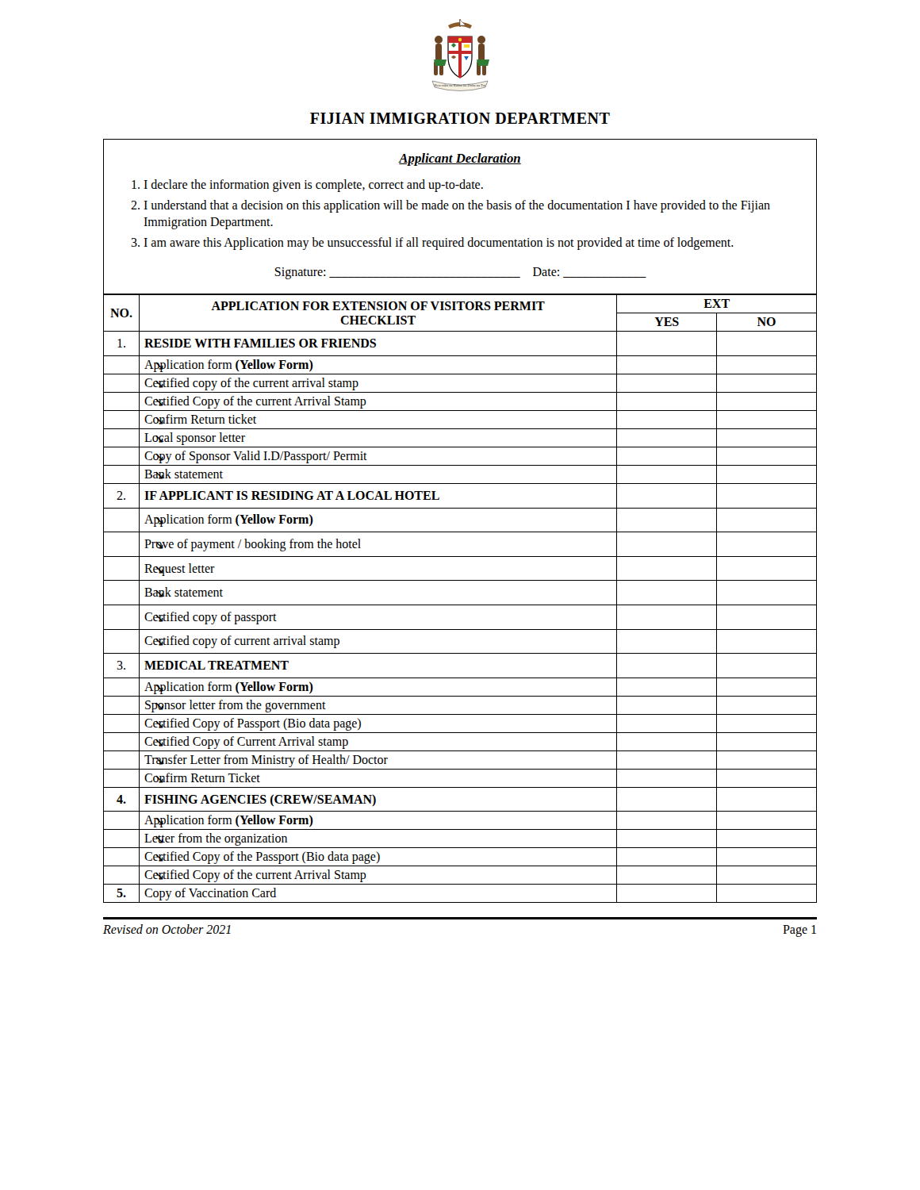Rerevaka na Kalou ka Doka na Tui
FIJIAN IMMIGRATION DEPARTMENT
Applicant Declaration
I declare the information given is complete, correct and up-to-date.
I understand that a decision on this application will be made on the basis of the documentation I have provided to the Fijian Immigration Department.
I am aware this Application may be unsuccessful if all required documentation is not provided at time of lodgement.
Signature: ______________________________ Date: _____________
| NO. | APPLICATION FOR EXTENSION OF VISITORS PERMIT CHECKLIST | EXT |
| --- | --- | --- |
| YES | NO |
| 1. | RESIDE WITH FAMILIES OR FRIENDS | | |
| | Application form (Yellow Form) | | |
| | Certified copy of the current arrival stamp | | |
| | Certified Copy of the current Arrival Stamp | | |
| | Confirm Return ticket | | |
| | Local sponsor letter | | |
| | Copy of Sponsor Valid I.D/Passport/ Permit | | |
| | Bank statement | | |
| 2. | IF APPLICANT IS RESIDING AT A LOCAL HOTEL | | |
| | Application form (Yellow Form) | | |
| | Prove of payment / booking from the hotel | | |
| | Request letter | | |
| | Bank statement | | |
| | Certified copy of passport | | |
| | Certified copy of current arrival stamp | | |
| 3. | MEDICAL TREATMENT | | |
| | Application form (Yellow Form) | | |
| | Sponsor letter from the government | | |
| | Certified Copy of Passport (Bio data page) | | |
| | Certified Copy of Current Arrival stamp | | |
| | Transfer Letter from Ministry of Health/ Doctor | | |
| | Confirm Return Ticket | | |
| 4. | FISHING AGENCIES (CREW/SEAMAN) | | |
| | Application form (Yellow Form) | | |
| | Letter from the organization | | |
| | Certified Copy of the Passport (Bio data page) | | |
| | Certified Copy of the current Arrival Stamp | | |
| 5. | Copy of Vaccination Card | | |
Revised on October 2021 Page 1